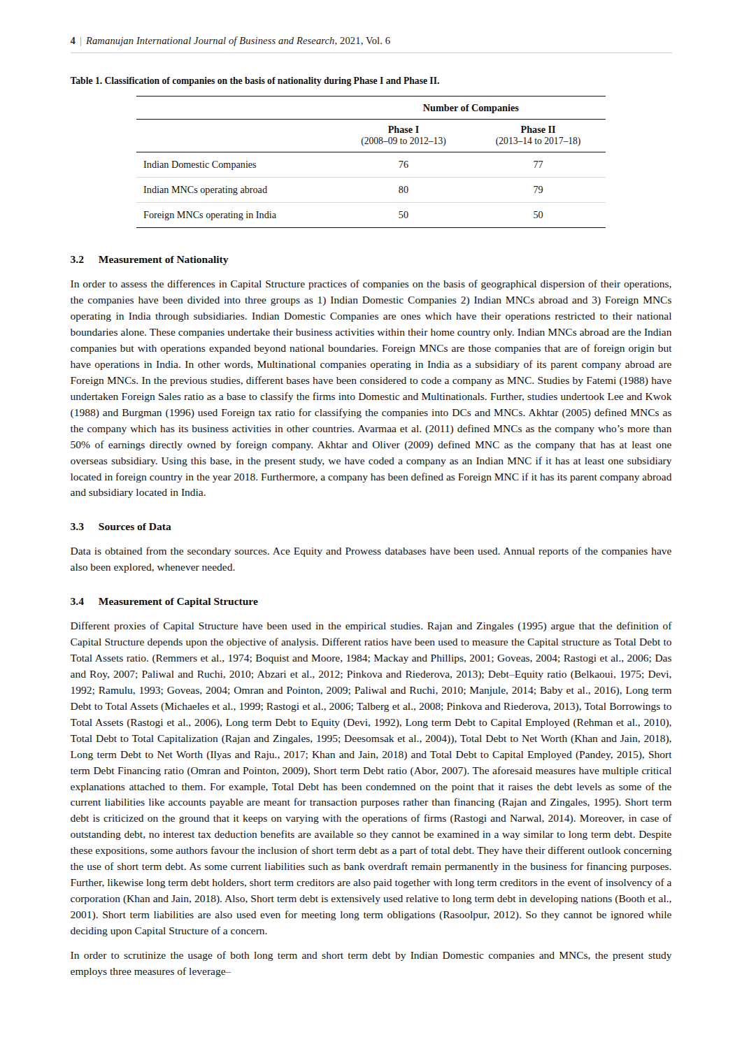4|Ramanujan International Journal of Business and Research, 2021, Vol. 6
Table 1. Classification of companies on the basis of nationality during Phase I and Phase II.
| | Number of Companies |
| --- | --- |
| | Phase I (2008–09 to 2012–13) | Phase II (2013–14 to 2017–18) |
| Indian Domestic Companies | 76 | 77 |
| Indian MNCs operating abroad | 80 | 79 |
| Foreign MNCs operating in India | 50 | 50 |
3.2 Measurement of Nationality
In order to assess the differences in Capital Structure practices of companies on the basis of geographical dispersion of their operations, the companies have been divided into three groups as 1) Indian Domestic Companies 2) Indian MNCs abroad and 3) Foreign MNCs operating in India through subsidiaries. Indian Domestic Companies are ones which have their operations restricted to their national boundaries alone. These companies undertake their business activities within their home country only. Indian MNCs abroad are the Indian companies but with operations expanded beyond national boundaries. Foreign MNCs are those companies that are of foreign origin but have operations in India. In other words, Multinational companies operating in India as a subsidiary of its parent company abroad are Foreign MNCs. In the previous studies, different bases have been considered to code a company as MNC. Studies by Fatemi (1988) have undertaken Foreign Sales ratio as a base to classify the firms into Domestic and Multinationals. Further, studies undertook Lee and Kwok (1988) and Burgman (1996) used Foreign tax ratio for classifying the companies into DCs and MNCs. Akhtar (2005) defined MNCs as the company which has its business activities in other countries. Avarmaa et al. (2011) defined MNCs as the company who’s more than 50% of earnings directly owned by foreign company. Akhtar and Oliver (2009) defined MNC as the company that has at least one overseas subsidiary. Using this base, in the present study, we have coded a company as an Indian MNC if it has at least one subsidiary located in foreign country in the year 2018. Furthermore, a company has been defined as Foreign MNC if it has its parent company abroad and subsidiary located in India.
3.3 Sources of Data
Data is obtained from the secondary sources. Ace Equity and Prowess databases have been used. Annual reports of the companies have also been explored, whenever needed.
3.4 Measurement of Capital Structure
Different proxies of Capital Structure have been used in the empirical studies. Rajan and Zingales (1995) argue that the definition of Capital Structure depends upon the objective of analysis. Different ratios have been used to measure the Capital structure as Total Debt to Total Assets ratio. (Remmers et al., 1974; Boquist and Moore, 1984; Mackay and Phillips, 2001; Goveas, 2004; Rastogi et al., 2006; Das and Roy, 2007; Paliwal and Ruchi, 2010; Abzari et al., 2012; Pinkova and Riederova, 2013); Debt–Equity ratio (Belkaoui, 1975; Devi, 1992; Ramulu, 1993; Goveas, 2004; Omran and Pointon, 2009; Paliwal and Ruchi, 2010; Manjule, 2014; Baby et al., 2016), Long term Debt to Total Assets (Michaeles et al., 1999; Rastogi et al., 2006; Talberg et al., 2008; Pinkova and Riederova, 2013), Total Borrowings to Total Assets (Rastogi et al., 2006), Long term Debt to Equity (Devi, 1992), Long term Debt to Capital Employed (Rehman et al., 2010), Total Debt to Total Capitalization (Rajan and Zingales, 1995; Deesomsak et al., 2004)), Total Debt to Net Worth (Khan and Jain, 2018), Long term Debt to Net Worth (Ilyas and Raju., 2017; Khan and Jain, 2018) and Total Debt to Capital Employed (Pandey, 2015), Short term Debt Financing ratio (Omran and Pointon, 2009), Short term Debt ratio (Abor, 2007). The aforesaid measures have multiple critical explanations attached to them. For example, Total Debt has been condemned on the point that it raises the debt levels as some of the current liabilities like accounts payable are meant for transaction purposes rather than financing (Rajan and Zingales, 1995). Short term debt is criticized on the ground that it keeps on varying with the operations of firms (Rastogi and Narwal, 2014). Moreover, in case of outstanding debt, no interest tax deduction benefits are available so they cannot be examined in a way similar to long term debt. Despite these expositions, some authors favour the inclusion of short term debt as a part of total debt. They have their different outlook concerning the use of short term debt. As some current liabilities such as bank overdraft remain permanently in the business for financing purposes. Further, likewise long term debt holders, short term creditors are also paid together with long term creditors in the event of insolvency of a corporation (Khan and Jain, 2018). Also, Short term debt is extensively used relative to long term debt in developing nations (Booth et al., 2001). Short term liabilities are also used even for meeting long term obligations (Rasoolpur, 2012). So they cannot be ignored while deciding upon Capital Structure of a concern.
In order to scrutinize the usage of both long term and short term debt by Indian Domestic companies and MNCs, the present study employs three measures of leverage–